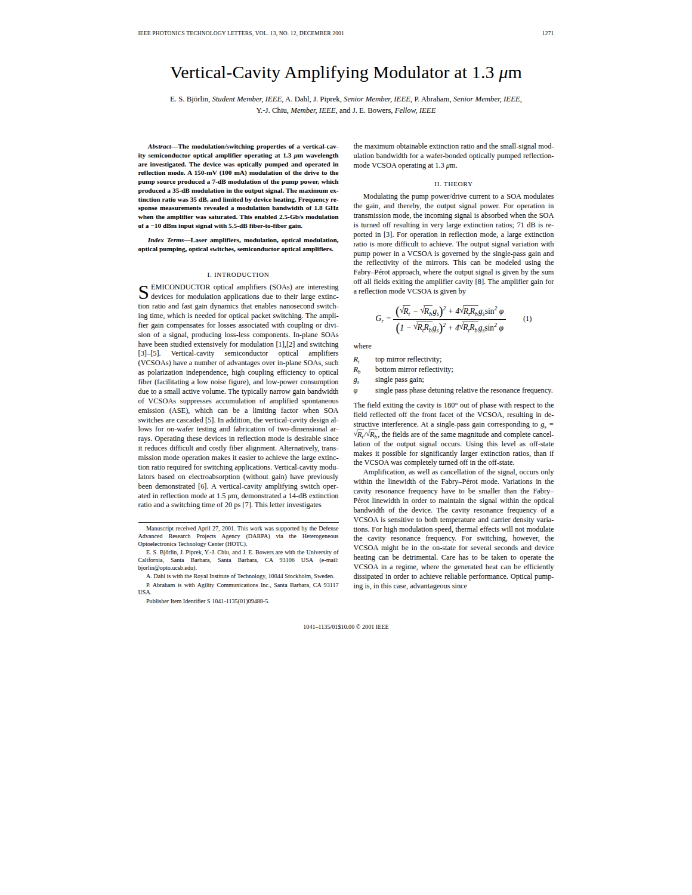IEEE PHOTONICS TECHNOLOGY LETTERS, VOL. 13, NO. 12, DECEMBER 2001
1271
Vertical-Cavity Amplifying Modulator at 1.3 μm
E. S. Björlin, Student Member, IEEE, A. Dahl, J. Piprek, Senior Member, IEEE, P. Abraham, Senior Member, IEEE,
Y.-J. Chiu, Member, IEEE, and J. E. Bowers, Fellow, IEEE
Abstract—The modulation/switching properties of a vertical-cavity semiconductor optical amplifier operating at 1.3 μm wavelength are investigated. The device was optically pumped and operated in reflection mode. A 150-mV (100 mA) modulation of the drive to the pump source produced a 7-dB modulation of the pump power, which produced a 35-dB modulation in the output signal. The maximum extinction ratio was 35 dB, and limited by device heating. Frequency response measurements revealed a modulation bandwidth of 1.8 GHz when the amplifier was saturated. This enabled 2.5-Gb/s modulation of a −10 dBm input signal with 5.5-dB fiber-to-fiber gain.
Index Terms—Laser amplifiers, modulation, optical modulation, optical pumping, optical switches, semiconductor optical amplifiers.
I. Introduction
SEMICONDUCTOR optical amplifiers (SOAs) are interesting devices for modulation applications due to their large extinction ratio and fast gain dynamics that enables nanosecond switching time, which is needed for optical packet switching. The amplifier gain compensates for losses associated with coupling or division of a signal, producing loss-less components. In-plane SOAs have been studied extensively for modulation [1],[2] and switching [3]–[5]. Vertical-cavity semiconductor optical amplifiers (VCSOAs) have a number of advantages over in-plane SOAs, such as polarization independence, high coupling efficiency to optical fiber (facilitating a low noise figure), and low-power consumption due to a small active volume. The typically narrow gain bandwidth of VCSOAs suppresses accumulation of amplified spontaneous emission (ASE), which can be a limiting factor when SOA switches are cascaded [5]. In addition, the vertical-cavity design allows for on-wafer testing and fabrication of two-dimensional arrays. Operating these devices in reflection mode is desirable since it reduces difficult and costly fiber alignment. Alternatively, transmission mode operation makes it easier to achieve the large extinction ratio required for switching applications. Vertical-cavity modulators based on electroabsorption (without gain) have previously been demonstrated [6]. A vertical-cavity amplifying switch operated in reflection mode at 1.5 μm, demonstrated a 14-dB extinction ratio and a switching time of 20 ps [7]. This letter investigates
Manuscript received April 27, 2001. This work was supported by the Defense Advanced Research Projects Agency (DARPA) via the Heterogeneous Optoelectronics Technology Center (HOTC).
E. S. Björlin, J. Piprek, Y.-J. Chiu, and J. E. Bowers are with the University of California, Santa Barbara, Santa Barbara, CA 93106 USA (e-mail: bjorlin@opto.ucsb.edu).
A. Dahl is with the Royal Institute of Technology, 10044 Stockholm, Sweden.
P. Abraham is with Agility Communications Inc., Santa Barbara, CA 93117 USA.
Publisher Item Identifier S 1041-1135(01)09488-5.
the maximum obtainable extinction ratio and the small-signal modulation bandwidth for a wafer-bonded optically pumped reflection-mode VCSOA operating at 1.3 μm.
II. Theory
Modulating the pump power/drive current to a SOA modulates the gain, and thereby, the output signal power. For operation in transmission mode, the incoming signal is absorbed when the SOA is turned off resulting in very large extinction ratios; 71 dB is reported in [3]. For operation in reflection mode, a large extinction ratio is more difficult to achieve. The output signal variation with pump power in a VCSOA is governed by the single-pass gain and the reflectivity of the mirrors. This can be modeled using the Fabry–Pérot approach, where the output signal is given by the sum off all fields exiting the amplifier cavity [8]. The amplifier gain for a reflection mode VCSOA is given by
Gr = (Rt − Rbgs)2 + 4RtRbgssin2 φ (1 − RtRbgs)2 + 4RtRbgssin2 φ
(1)
where
Rt
top mirror reflectivity;
Rb
bottom mirror reflectivity;
gs
single pass gain;
φ
single pass phase detuning relative the resonance frequency.
The field exiting the cavity is 180° out of phase with respect to the field reflected off the front facet of the VCSOA, resulting in destructive interference. At a single-pass gain corresponding to gs = Rt/Rb, the fields are of the same magnitude and complete cancellation of the output signal occurs. Using this level as off-state makes it possible for significantly larger extinction ratios, than if the VCSOA was completely turned off in the off-state.
Amplification, as well as cancellation of the signal, occurs only within the linewidth of the Fabry–Pérot mode. Variations in the cavity resonance frequency have to be smaller than the Fabry–Pérot linewidth in order to maintain the signal within the optical bandwidth of the device. The cavity resonance frequency of a VCSOA is sensitive to both temperature and carrier density variations. For high modulation speed, thermal effects will not modulate the cavity resonance frequency. For switching, however, the VCSOA might be in the on-state for several seconds and device heating can be detrimental. Care has to be taken to operate the VCSOA in a regime, where the generated heat can be efficiently dissipated in order to achieve reliable performance. Optical pumping is, in this case, advantageous since
1041–1135/01$10.00 © 2001 IEEE